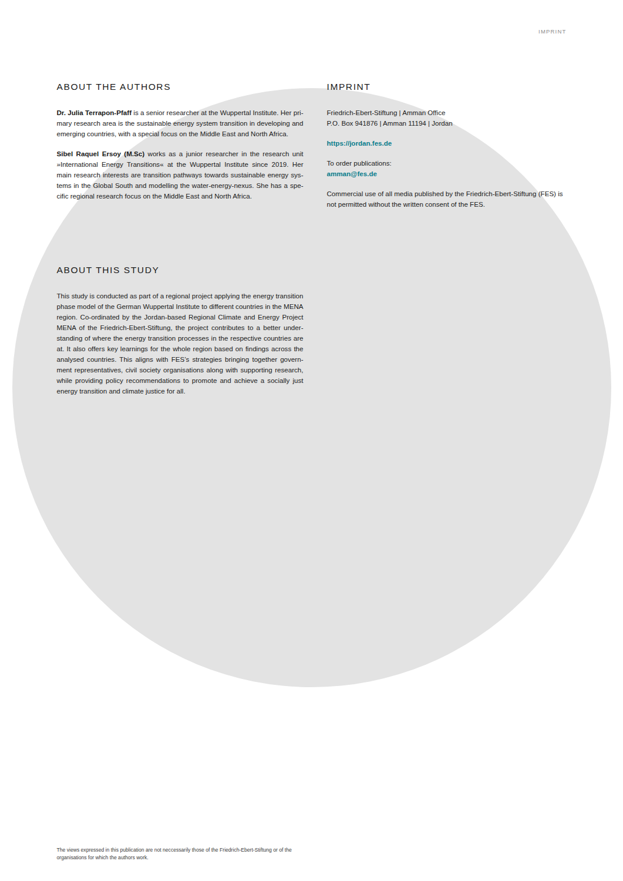IMPRINT
ABOUT THE AUTHORS
Dr. Julia Terrapon-Pfaff is a senior researcher at the Wuppertal Institute. Her primary research area is the sustainable energy system transition in developing and emerging countries, with a special focus on the Middle East and North Africa.
Sibel Raquel Ersoy (M.Sc) works as a junior researcher in the research unit »International Energy Transitions« at the Wuppertal Institute since 2019. Her main research interests are transition pathways towards sustainable energy systems in the Global South and modelling the water-energy-nexus. She has a specific regional research focus on the Middle East and North Africa.
IMPRINT
Friedrich-Ebert-Stiftung | Amman Office
P.O. Box 941876 | Amman 11194 | Jordan
https://jordan.fes.de
To order publications:
amman@fes.de
Commercial use of all media published by the Friedrich-Ebert-Stiftung (FES) is not permitted without the written consent of the FES.
ABOUT THIS STUDY
This study is conducted as part of a regional project applying the energy transition phase model of the German Wuppertal Institute to different countries in the MENA region. Co-ordinated by the Jordan-based Regional Climate and Energy Project MENA of the Friedrich-Ebert-Stiftung, the project contributes to a better understanding of where the energy transition processes in the respective countries are at. It also offers key learnings for the whole region based on findings across the analysed countries. This aligns with FES’s strategies bringing together government representatives, civil society organisations along with supporting research, while providing policy recommendations to promote and achieve a socially just energy transition and climate justice for all.
The views expressed in this publication are not neccessarily those of the Friedrich-Ebert-Stiftung or of the organisations for which the authors work.